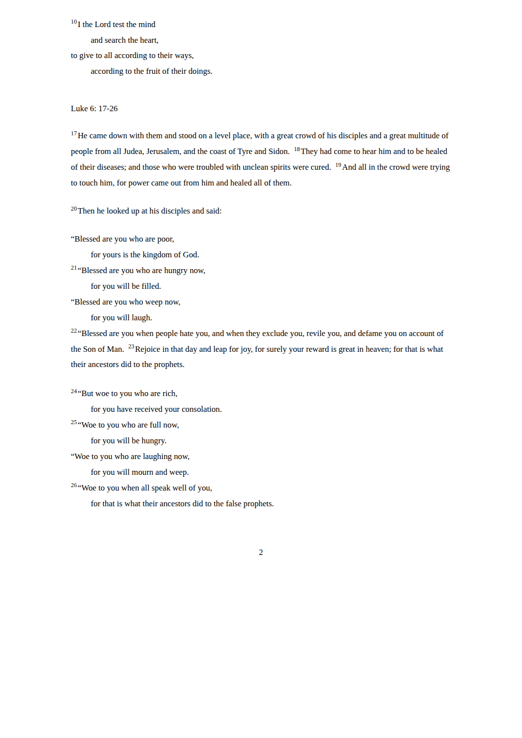10 I the Lord test the mind
and search the heart,
to give to all according to their ways,
according to the fruit of their doings.
Luke 6: 17-26
17 He came down with them and stood on a level place, with a great crowd of his disciples and a great multitude of people from all Judea, Jerusalem, and the coast of Tyre and Sidon. 18 They had come to hear him and to be healed of their diseases; and those who were troubled with unclean spirits were cured. 19 And all in the crowd were trying to touch him, for power came out from him and healed all of them.
20 Then he looked up at his disciples and said:
“Blessed are you who are poor,
for yours is the kingdom of God.
21“Blessed are you who are hungry now,
for you will be filled.
“Blessed are you who weep now,
for you will laugh.
22“Blessed are you when people hate you, and when they exclude you, revile you, and defame you on account of the Son of Man. 23 Rejoice in that day and leap for joy, for surely your reward is great in heaven; for that is what their ancestors did to the prophets.
24“But woe to you who are rich,
for you have received your consolation.
25“Woe to you who are full now,
for you will be hungry.
“Woe to you who are laughing now,
for you will mourn and weep.
26“Woe to you when all speak well of you,
for that is what their ancestors did to the false prophets.
2